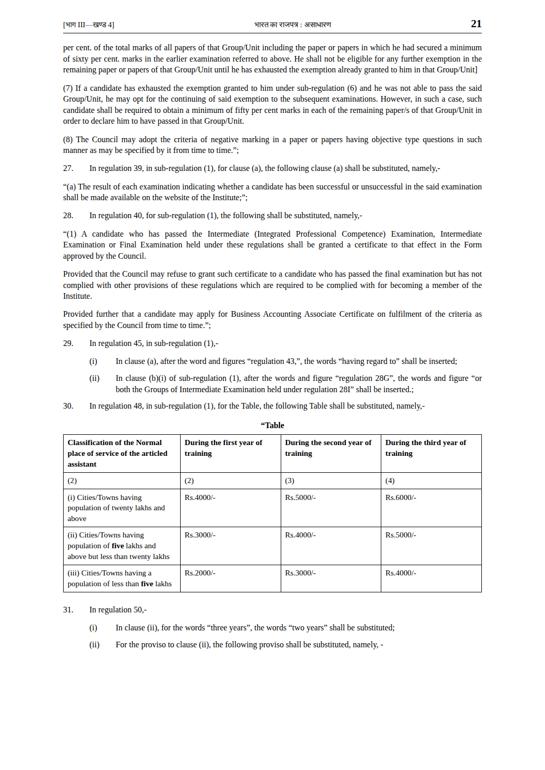[भाग III—खण्ड 4] भारत का राजपत्र : असाधारण 21
per cent. of the total marks of all papers of that Group/Unit including the paper or papers in which he had secured a minimum of sixty per cent. marks in the earlier examination referred to above. He shall not be eligible for any further exemption in the remaining paper or papers of that Group/Unit until he has exhausted the exemption already granted to him in that Group/Unit]
(7) If a candidate has exhausted the exemption granted to him under sub-regulation (6) and he was not able to pass the said Group/Unit, he may opt for the continuing of said exemption to the subsequent examinations. However, in such a case, such candidate shall be required to obtain a minimum of fifty per cent marks in each of the remaining paper/s of that Group/Unit in order to declare him to have passed in that Group/Unit.
(8) The Council may adopt the criteria of negative marking in a paper or papers having objective type questions in such manner as may be specified by it from time to time.”;
27. In regulation 39, in sub-regulation (1), for clause (a), the following clause (a) shall be substituted, namely,-
“(a) The result of each examination indicating whether a candidate has been successful or unsuccessful in the said examination shall be made available on the website of the Institute;”;
28. In regulation 40, for sub-regulation (1), the following shall be substituted, namely,-
“(1) A candidate who has passed the Intermediate (Integrated Professional Competence) Examination, Intermediate Examination or Final Examination held under these regulations shall be granted a certificate to that effect in the Form approved by the Council.
Provided that the Council may refuse to grant such certificate to a candidate who has passed the final examination but has not complied with other provisions of these regulations which are required to be complied with for becoming a member of the Institute.
Provided further that a candidate may apply for Business Accounting Associate Certificate on fulfilment of the criteria as specified by the Council from time to time.”;
29. In regulation 45, in sub-regulation (1),-
(i) In clause (a), after the word and figures “regulation 43,”, the words “having regard to” shall be inserted;
(ii) In clause (b)(i) of sub-regulation (1), after the words and figure “regulation 28G”, the words and figure “or both the Groups of Intermediate Examination held under regulation 28I” shall be inserted.;
30. In regulation 48, in sub-regulation (1), for the Table, the following Table shall be substituted, namely,-
“Table
| Classification of the Normal place of service of the articled assistant | During the first year of training | During the second year of training | During the third year of training |
| --- | --- | --- | --- |
| (2) | (2) | (3) | (4) |
| (i) Cities/Towns having population of twenty lakhs and above | Rs.4000/- | Rs.5000/- | Rs.6000/- |
| (ii) Cities/Towns having population of five lakhs and above but less than twenty lakhs | Rs.3000/- | Rs.4000/- | Rs.5000/- |
| (iii) Cities/Towns having a population of less than five lakhs | Rs.2000/- | Rs.3000/- | Rs.4000/- |
31. In regulation 50,-
(i) In clause (ii), for the words “three years”, the words “two years” shall be substituted;
(ii) For the proviso to clause (ii), the following proviso shall be substituted, namely, -